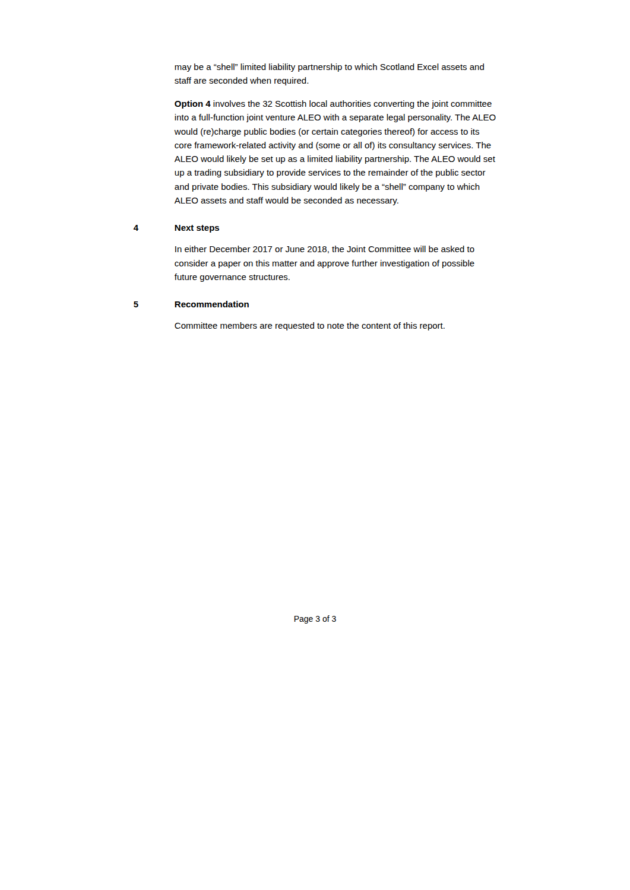may be a “shell” limited liability partnership to which Scotland Excel assets and staff are seconded when required.
Option 4 involves the 32 Scottish local authorities converting the joint committee into a full-function joint venture ALEO with a separate legal personality. The ALEO would (re)charge public bodies (or certain categories thereof) for access to its core framework-related activity and (some or all of) its consultancy services. The ALEO would likely be set up as a limited liability partnership. The ALEO would set up a trading subsidiary to provide services to the remainder of the public sector and private bodies. This subsidiary would likely be a “shell” company to which ALEO assets and staff would be seconded as necessary.
4
Next steps
In either December 2017 or June 2018, the Joint Committee will be asked to consider a paper on this matter and approve further investigation of possible future governance structures.
5
Recommendation
Committee members are requested to note the content of this report.
Page 3 of 3